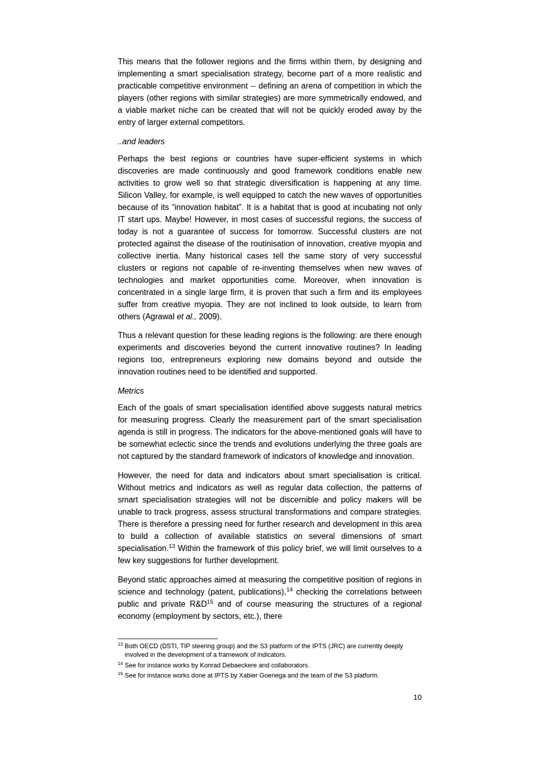This means that the follower regions and the firms within them, by designing and implementing a smart specialisation strategy, become part of a more realistic and practicable competitive environment -- defining an arena of competition in which the players (other regions with similar strategies) are more symmetrically endowed, and a viable market niche can be created that will not be quickly eroded away by the entry of larger external competitors.
..and leaders
Perhaps the best regions or countries have super-efficient systems in which discoveries are made continuously and good framework conditions enable new activities to grow well so that strategic diversification is happening at any time. Silicon Valley, for example, is well equipped to catch the new waves of opportunities because of its “innovation habitat”. It is a habitat that is good at incubating not only IT start ups. Maybe! However, in most cases of successful regions, the success of today is not a guarantee of success for tomorrow. Successful clusters are not protected against the disease of the routinisation of innovation, creative myopia and collective inertia. Many historical cases tell the same story of very successful clusters or regions not capable of re-inventing themselves when new waves of technologies and market opportunities come. Moreover, when innovation is concentrated in a single large firm, it is proven that such a firm and its employees suffer from creative myopia. They are not inclined to look outside, to learn from others (Agrawal et al., 2009).
Thus a relevant question for these leading regions is the following: are there enough experiments and discoveries beyond the current innovative routines? In leading regions too, entrepreneurs exploring new domains beyond and outside the innovation routines need to be identified and supported.
Metrics
Each of the goals of smart specialisation identified above suggests natural metrics for measuring progress. Clearly the measurement part of the smart specialisation agenda is still in progress. The indicators for the above-mentioned goals will have to be somewhat eclectic since the trends and evolutions underlying the three goals are not captured by the standard framework of indicators of knowledge and innovation.
However, the need for data and indicators about smart specialisation is critical. Without metrics and indicators as well as regular data collection, the patterns of smart specialisation strategies will not be discernible and policy makers will be unable to track progress, assess structural transformations and compare strategies. There is therefore a pressing need for further research and development in this area to build a collection of available statistics on several dimensions of smart specialisation.13 Within the framework of this policy brief, we will limit ourselves to a few key suggestions for further development.
Beyond static approaches aimed at measuring the competitive position of regions in science and technology (patent, publications),14 checking the correlations between public and private R&D15 and of course measuring the structures of a regional economy (employment by sectors, etc.), there
13 Both OECD (DSTI, TIP steering group) and the S3 platform of the IPTS (JRC) are currently deeply involved in the development of a framework of indicators.
14 See for instance works by Konrad Debaeckere and collaborators.
15 See for instance works done at IPTS by Xabier Goenega and the team of the S3 platform.
10